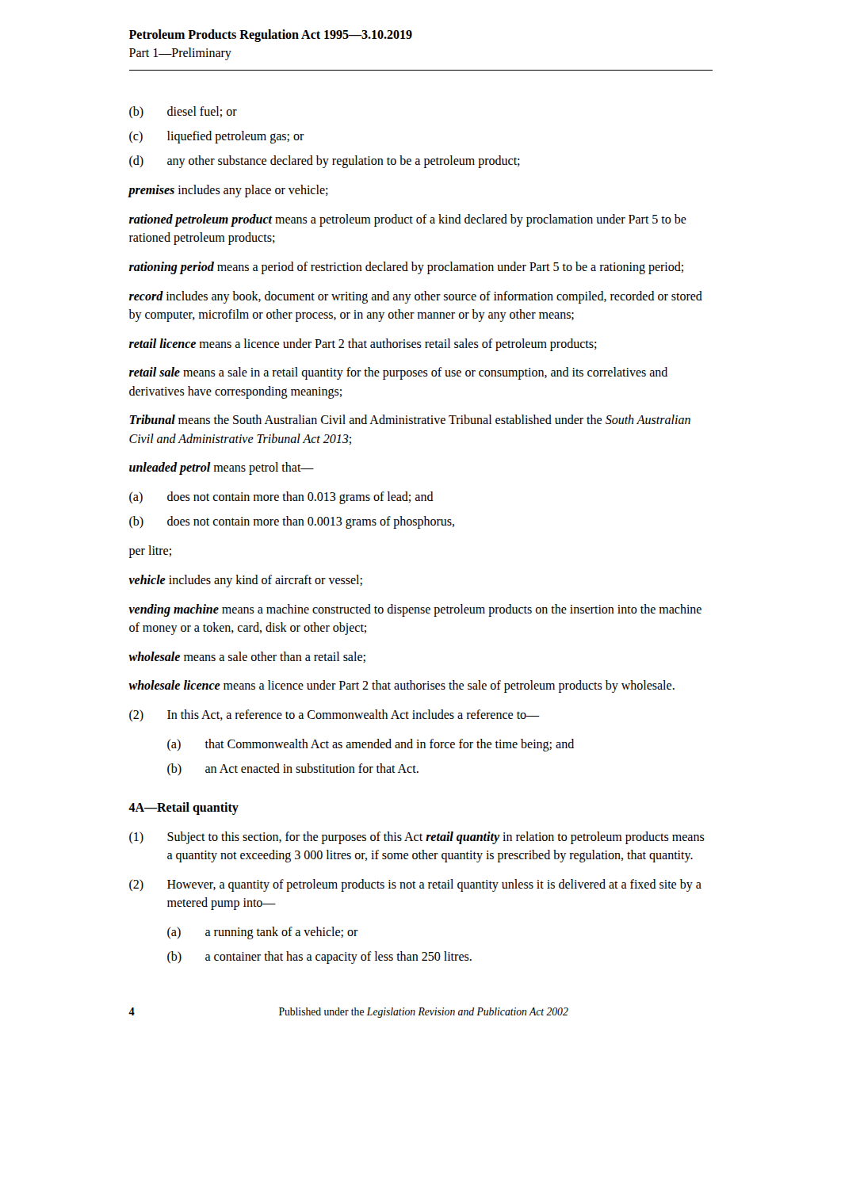Petroleum Products Regulation Act 1995—3.10.2019
Part 1—Preliminary
(b) diesel fuel; or
(c) liquefied petroleum gas; or
(d) any other substance declared by regulation to be a petroleum product;
premises includes any place or vehicle;
rationed petroleum product means a petroleum product of a kind declared by proclamation under Part 5 to be rationed petroleum products;
rationing period means a period of restriction declared by proclamation under Part 5 to be a rationing period;
record includes any book, document or writing and any other source of information compiled, recorded or stored by computer, microfilm or other process, or in any other manner or by any other means;
retail licence means a licence under Part 2 that authorises retail sales of petroleum products;
retail sale means a sale in a retail quantity for the purposes of use or consumption, and its correlatives and derivatives have corresponding meanings;
Tribunal means the South Australian Civil and Administrative Tribunal established under the South Australian Civil and Administrative Tribunal Act 2013;
unleaded petrol means petrol that—
(a) does not contain more than 0.013 grams of lead; and
(b) does not contain more than 0.0013 grams of phosphorus,
per litre;
vehicle includes any kind of aircraft or vessel;
vending machine means a machine constructed to dispense petroleum products on the insertion into the machine of money or a token, card, disk or other object;
wholesale means a sale other than a retail sale;
wholesale licence means a licence under Part 2 that authorises the sale of petroleum products by wholesale.
(2) In this Act, a reference to a Commonwealth Act includes a reference to—
(a) that Commonwealth Act as amended and in force for the time being; and
(b) an Act enacted in substitution for that Act.
4A—Retail quantity
(1) Subject to this section, for the purposes of this Act retail quantity in relation to petroleum products means a quantity not exceeding 3 000 litres or, if some other quantity is prescribed by regulation, that quantity.
(2) However, a quantity of petroleum products is not a retail quantity unless it is delivered at a fixed site by a metered pump into—
(a) a running tank of a vehicle; or
(b) a container that has a capacity of less than 250 litres.
4 Published under the Legislation Revision and Publication Act 2002